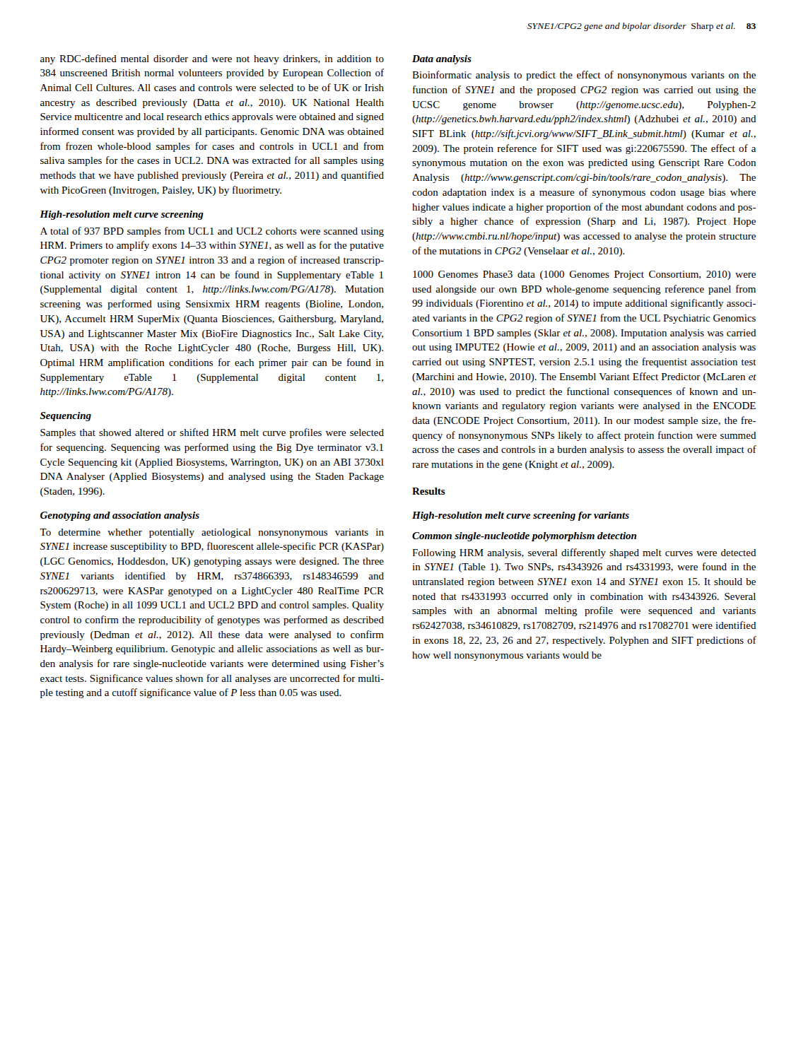SYNE1/CPG2 gene and bipolar disorder Sharp et al. 83
any RDC-defined mental disorder and were not heavy drinkers, in addition to 384 unscreened British normal volunteers provided by European Collection of Animal Cell Cultures. All cases and controls were selected to be of UK or Irish ancestry as described previously (Datta et al., 2010). UK National Health Service multicentre and local research ethics approvals were obtained and signed informed consent was provided by all participants. Genomic DNA was obtained from frozen whole-blood samples for cases and controls in UCL1 and from saliva samples for the cases in UCL2. DNA was extracted for all samples using methods that we have published previously (Pereira et al., 2011) and quantified with PicoGreen (Invitrogen, Paisley, UK) by fluorimetry.
High-resolution melt curve screening
A total of 937 BPD samples from UCL1 and UCL2 cohorts were scanned using HRM. Primers to amplify exons 14–33 within SYNE1, as well as for the putative CPG2 promoter region on SYNE1 intron 33 and a region of increased transcriptional activity on SYNE1 intron 14 can be found in Supplementary eTable 1 (Supplemental digital content 1, http://links.lww.com/PG/A178). Mutation screening was performed using Sensixmix HRM reagents (Bioline, London, UK), Accumelt HRM SuperMix (Quanta Biosciences, Gaithersburg, Maryland, USA) and Lightscanner Master Mix (BioFire Diagnostics Inc., Salt Lake City, Utah, USA) with the Roche LightCycler 480 (Roche, Burgess Hill, UK). Optimal HRM amplification conditions for each primer pair can be found in Supplementary eTable 1 (Supplemental digital content 1, http://links.lww.com/PG/A178).
Sequencing
Samples that showed altered or shifted HRM melt curve profiles were selected for sequencing. Sequencing was performed using the Big Dye terminator v3.1 Cycle Sequencing kit (Applied Biosystems, Warrington, UK) on an ABI 3730xl DNA Analyser (Applied Biosystems) and analysed using the Staden Package (Staden, 1996).
Genotyping and association analysis
To determine whether potentially aetiological nonsynonymous variants in SYNE1 increase susceptibility to BPD, fluorescent allele-specific PCR (KASPar) (LGC Genomics, Hoddesdon, UK) genotyping assays were designed. The three SYNE1 variants identified by HRM, rs374866393, rs148346599 and rs200629713, were KASPar genotyped on a LightCycler 480 RealTime PCR System (Roche) in all 1099 UCL1 and UCL2 BPD and control samples. Quality control to confirm the reproducibility of genotypes was performed as described previously (Dedman et al., 2012). All these data were analysed to confirm Hardy–Weinberg equilibrium. Genotypic and allelic associations as well as burden analysis for rare single-nucleotide variants were determined using Fisher’s exact tests. Significance values shown for all analyses are uncorrected for multiple testing and a cutoff significance value of P less than 0.05 was used.
Data analysis
Bioinformatic analysis to predict the effect of nonsynonymous variants on the function of SYNE1 and the proposed CPG2 region was carried out using the UCSC genome browser (http://genome.ucsc.edu), Polyphen-2 (http://genetics.bwh.harvard.edu/pph2/index.shtml) (Adzhubei et al., 2010) and SIFT BLink (http://sift.jcvi.org/www/SIFT_BLink_submit.html) (Kumar et al., 2009). The protein reference for SIFT used was gi:220675590. The effect of a synonymous mutation on the exon was predicted using Genscript Rare Codon Analysis (http://www.genscript.com/cgi-bin/tools/rare_codon_analysis). The codon adaptation index is a measure of synonymous codon usage bias where higher values indicate a higher proportion of the most abundant codons and possibly a higher chance of expression (Sharp and Li, 1987). Project Hope (http://www.cmbi.ru.nl/hope/input) was accessed to analyse the protein structure of the mutations in CPG2 (Venselaar et al., 2010).
1000 Genomes Phase3 data (1000 Genomes Project Consortium, 2010) were used alongside our own BPD whole-genome sequencing reference panel from 99 individuals (Fiorentino et al., 2014) to impute additional significantly associated variants in the CPG2 region of SYNE1 from the UCL Psychiatric Genomics Consortium 1 BPD samples (Sklar et al., 2008). Imputation analysis was carried out using IMPUTE2 (Howie et al., 2009, 2011) and an association analysis was carried out using SNPTEST, version 2.5.1 using the frequentist association test (Marchini and Howie, 2010). The Ensembl Variant Effect Predictor (McLaren et al., 2010) was used to predict the functional consequences of known and unknown variants and regulatory region variants were analysed in the ENCODE data (ENCODE Project Consortium, 2011). In our modest sample size, the frequency of nonsynonymous SNPs likely to affect protein function were summed across the cases and controls in a burden analysis to assess the overall impact of rare mutations in the gene (Knight et al., 2009).
Results
High-resolution melt curve screening for variants
Common single-nucleotide polymorphism detection
Following HRM analysis, several differently shaped melt curves were detected in SYNE1 (Table 1). Two SNPs, rs4343926 and rs4331993, were found in the untranslated region between SYNE1 exon 14 and SYNE1 exon 15. It should be noted that rs4331993 occurred only in combination with rs4343926. Several samples with an abnormal melting profile were sequenced and variants rs62427038, rs34610829, rs17082709, rs214976 and rs17082701 were identified in exons 18, 22, 23, 26 and 27, respectively. Polyphen and SIFT predictions of how well nonsynonymous variants would be